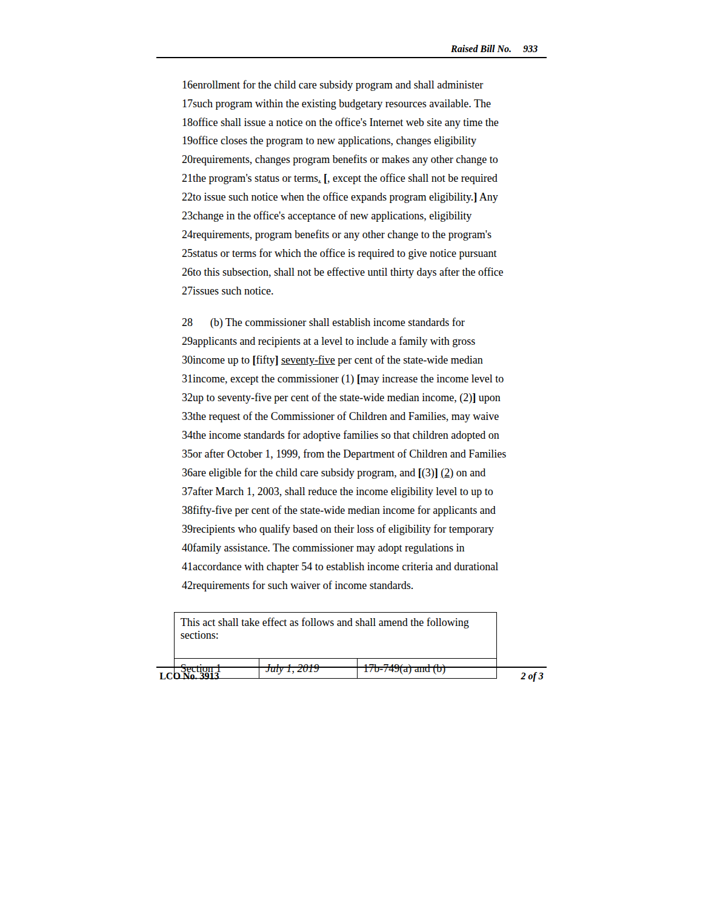Raised Bill No.933
| 16 | enrollment for the child care subsidy program and shall administer |
| 17 | such program within the existing budgetary resources available. The |
| 18 | office shall issue a notice on the office's Internet web site any time the |
| 19 | office closes the program to new applications, changes eligibility |
| 20 | requirements, changes program benefits or makes any other change to |
| 21 | the program's status or terms . [ , except the office shall not be required |
| 22 | to issue such notice when the office expands program eligibility. ] Any |
| 23 | change in the office's acceptance of new applications, eligibility |
| 24 | requirements, program benefits or any other change to the program's |
| 25 | status or terms for which the office is required to give notice pursuant |
| 26 | to this subsection, shall not be effective until thirty days after the office |
| 27 | issues such notice. |
| 28 | (b) The commissioner shall establish income standards for |
| 29 | applicants and recipients at a level to include a family with gross |
| 30 | income up to [ fifty ] seventy-five per cent of the state-wide median |
| 31 | income, except the commissioner (1) [ may increase the income level to |
| 32 | up to seventy-five per cent of the state-wide median income, (2) ] upon |
| 33 | the request of the Commissioner of Children and Families, may waive |
| 34 | the income standards for adoptive families so that children adopted on |
| 35 | or after October 1, 1999, from the Department of Children and Families |
| 36 | are eligible for the child care subsidy program, and [ (3) ] (2) on and |
| 37 | after March 1, 2003, shall reduce the income eligibility level to up to |
| 38 | fifty-five per cent of the state-wide median income for applicants and |
| 39 | recipients who qualify based on their loss of eligibility for temporary |
| 40 | family assistance. The commissioner may adopt regulations in |
| 41 | accordance with chapter 54 to establish income criteria and durational |
| 42 | requirements for such waiver of income standards. |
| This act shall take effect as follows and shall amend the following sections: |
| Section 1 | July 1, 2019 | 17b-749(a) and (b) |
LCO No. 3913 2 of 3